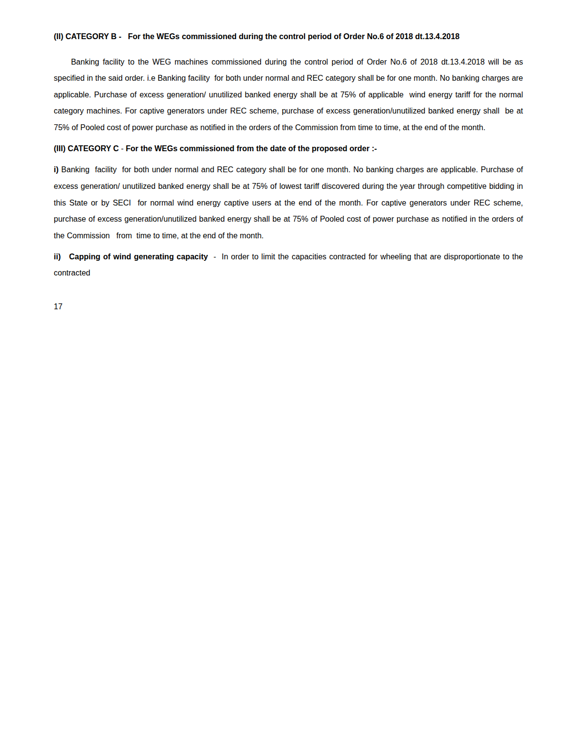(II) CATEGORY B - For the WEGs commissioned during the control period of Order No.6 of 2018 dt.13.4.2018
Banking facility to the WEG machines commissioned during the control period of Order No.6 of 2018 dt.13.4.2018 will be as specified in the said order. i.e Banking facility for both under normal and REC category shall be for one month. No banking charges are applicable. Purchase of excess generation/ unutilized banked energy shall be at 75% of applicable wind energy tariff for the normal category machines. For captive generators under REC scheme, purchase of excess generation/unutilized banked energy shall be at 75% of Pooled cost of power purchase as notified in the orders of the Commission from time to time, at the end of the month.
(III) CATEGORY C - For the WEGs commissioned from the date of the proposed order :-
i) Banking facility for both under normal and REC category shall be for one month. No banking charges are applicable. Purchase of excess generation/ unutilized banked energy shall be at 75% of lowest tariff discovered during the year through competitive bidding in this State or by SECI for normal wind energy captive users at the end of the month. For captive generators under REC scheme, purchase of excess generation/unutilized banked energy shall be at 75% of Pooled cost of power purchase as notified in the orders of the Commission from time to time, at the end of the month.
ii) Capping of wind generating capacity - In order to limit the capacities contracted for wheeling that are disproportionate to the contracted
17